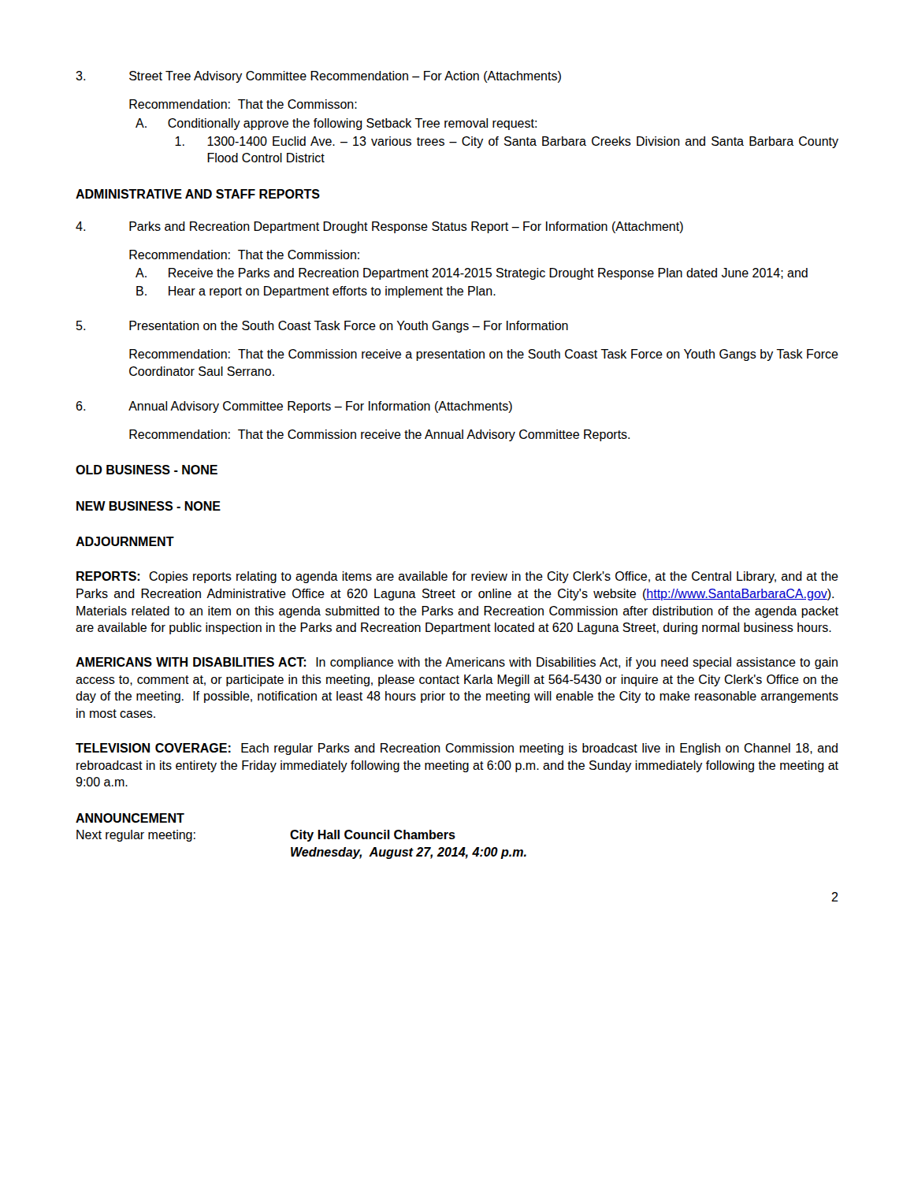3.
Street Tree Advisory Committee Recommendation – For Action (Attachments)
Recommendation: That the Commisson:
A.
Conditionally approve the following Setback Tree removal request:
1.
1300-1400 Euclid Ave. – 13 various trees – City of Santa Barbara Creeks Division and Santa Barbara County Flood Control District
ADMINISTRATIVE AND STAFF REPORTS
4.
Parks and Recreation Department Drought Response Status Report – For Information (Attachment)
Recommendation: That the Commission:
A.
Receive the Parks and Recreation Department 2014-2015 Strategic Drought Response Plan dated June 2014; and
B.
Hear a report on Department efforts to implement the Plan.
5.
Presentation on the South Coast Task Force on Youth Gangs – For Information
Recommendation: That the Commission receive a presentation on the South Coast Task Force on Youth Gangs by Task Force Coordinator Saul Serrano.
6.
Annual Advisory Committee Reports – For Information (Attachments)
Recommendation: That the Commission receive the Annual Advisory Committee Reports.
OLD BUSINESS - NONE
NEW BUSINESS - NONE
ADJOURNMENT
REPORTS: Copies reports relating to agenda items are available for review in the City Clerk's Office, at the Central Library, and at the Parks and Recreation Administrative Office at 620 Laguna Street or online at the City's website (http://www.SantaBarbaraCA.gov). Materials related to an item on this agenda submitted to the Parks and Recreation Commission after distribution of the agenda packet are available for public inspection in the Parks and Recreation Department located at 620 Laguna Street, during normal business hours.
AMERICANS WITH DISABILITIES ACT: In compliance with the Americans with Disabilities Act, if you need special assistance to gain access to, comment at, or participate in this meeting, please contact Karla Megill at 564-5430 or inquire at the City Clerk's Office on the day of the meeting. If possible, notification at least 48 hours prior to the meeting will enable the City to make reasonable arrangements in most cases.
TELEVISION COVERAGE: Each regular Parks and Recreation Commission meeting is broadcast live in English on Channel 18, and rebroadcast in its entirety the Friday immediately following the meeting at 6:00 p.m. and the Sunday immediately following the meeting at 9:00 a.m.
ANNOUNCEMENT
Next regular meeting:
City Hall Council Chambers
Wednesday, August 27, 2014, 4:00 p.m.
2